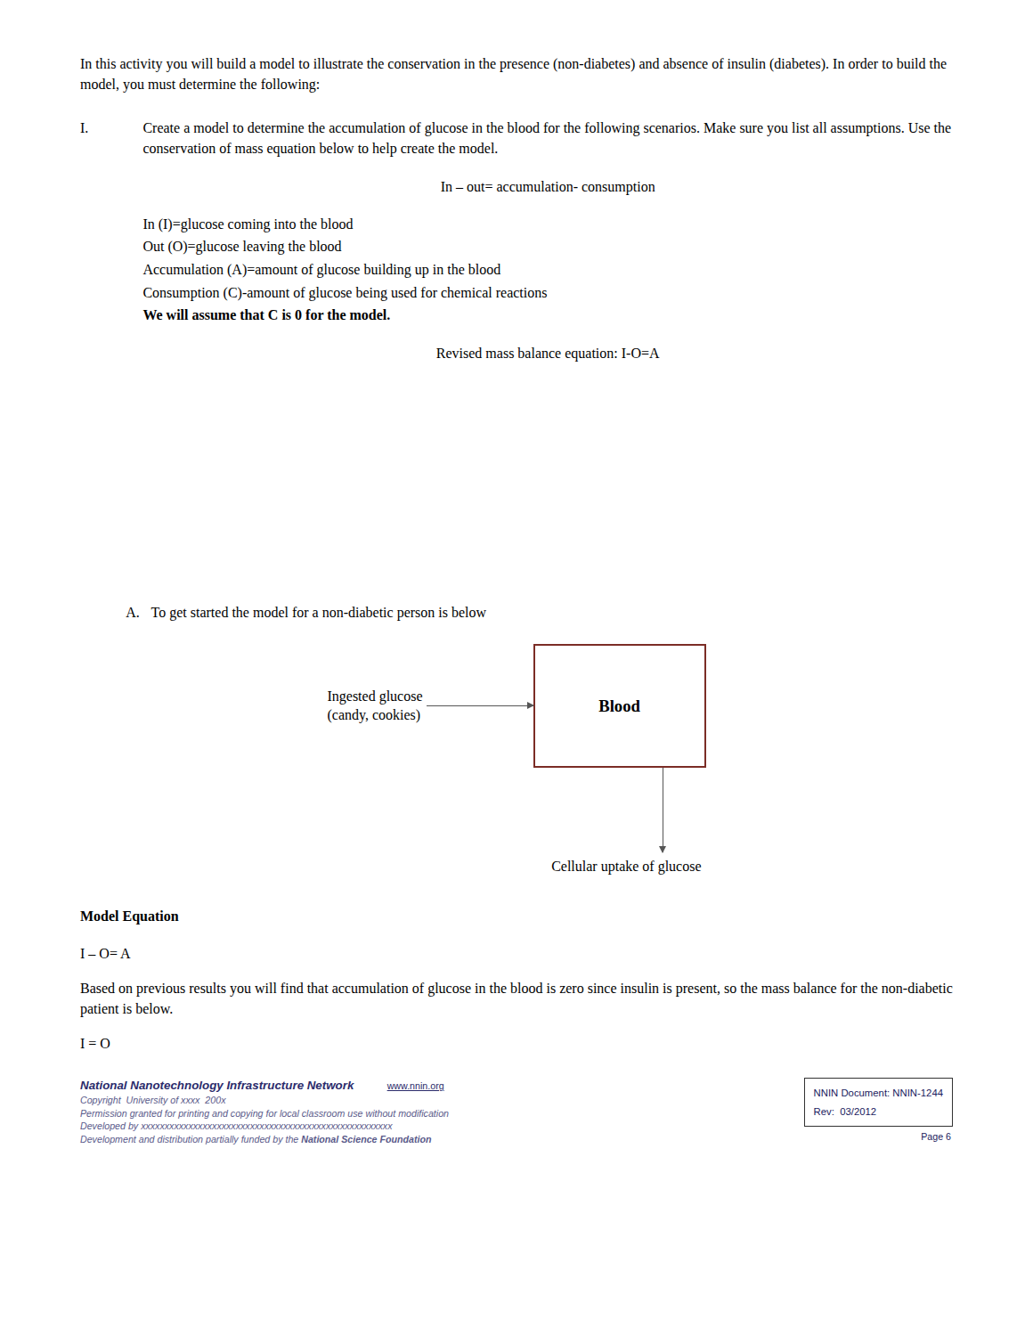In this activity you will build a model to illustrate the conservation in the presence (non-diabetes) and absence of insulin (diabetes). In order to build the model, you must determine the following:
I.
Create a model to determine the accumulation of glucose in the blood for the following scenarios. Make sure you list all assumptions. Use the conservation of mass equation below to help create the model.
In – out= accumulation- consumption
In (I)=glucose coming into the blood
Out (O)=glucose leaving the blood
Accumulation (A)=amount of glucose building up in the blood
Consumption (C)-amount of glucose being used for chemical reactions
We will assume that C is 0 for the model.
Revised mass balance equation: I-O=A
A.
To get started the model for a non-diabetic person is below
Ingested glucose
(candy, cookies)
Blood
Cellular uptake of glucose
Model Equation
I – O= A
Based on previous results you will find that accumulation of glucose in the blood is zero since insulin is present, so the mass balance for the non-diabetic patient is below.
I = O
National Nanotechnology Infrastructure Network www.nnin.org
Copyright University of xxxx 200x
Permission granted for printing and copying for local classroom use without modification
Developed by xxxxxxxxxxxxxxxxxxxxxxxxxxxxxxxxxxxxxxxxxxxxxxxxxxxxx
Development and distribution partially funded by the National Science Foundation
NNIN Document: NNIN-1244
Rev: 03/2012
Page 6